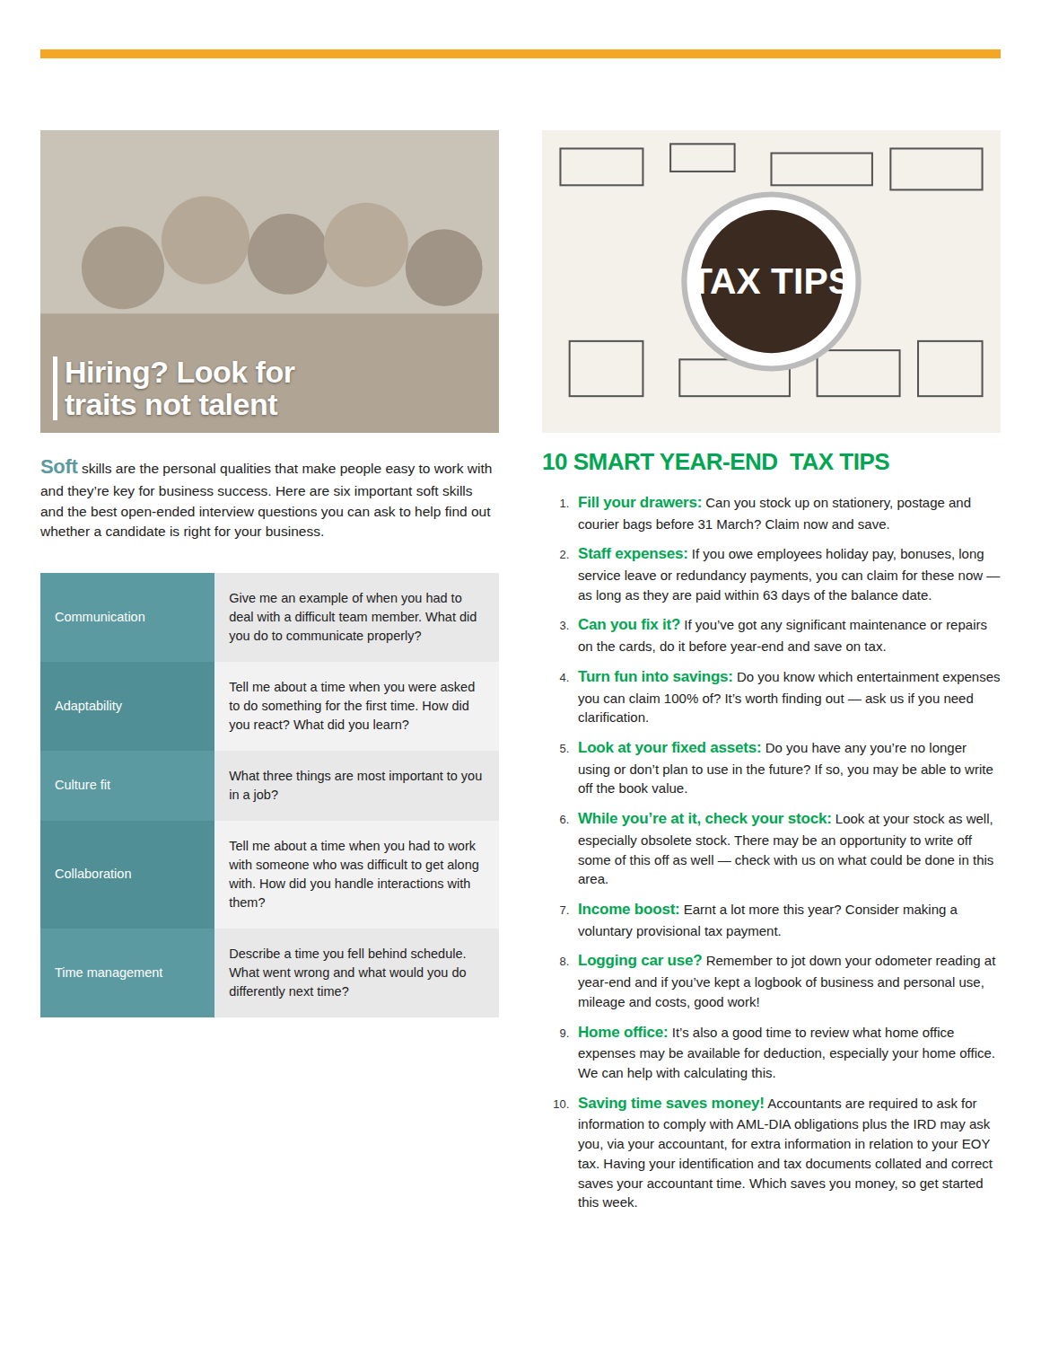Hiring? Look for
traits not talent
Soft skills are the personal qualities that make people easy to work with and they’re key for business success. Here are six important soft skills and the best open-ended interview questions you can ask to help find out whether a candidate is right for your business.
| Communication | Give me an example of when you had to deal with a difficult team member. What did you do to communicate properly? |
| Adaptability | Tell me about a time when you were asked to do something for the first time. How did you react? What did you learn? |
| Culture fit | What three things are most important to you in a job? |
| Collaboration | Tell me about a time when you had to work with someone who was difficult to get along with. How did you handle interactions with them? |
| Time management | Describe a time you fell behind schedule. What went wrong and what would you do differently next time? |
10 SMART YEAR-END TAX TIPS
Fill your drawers: Can you stock up on stationery, postage and courier bags before 31 March? Claim now and save.
Staff expenses: If you owe employees holiday pay, bonuses, long service leave or redundancy payments, you can claim for these now — as long as they are paid within 63 days of the balance date.
Can you fix it? If you’ve got any significant maintenance or repairs on the cards, do it before year-end and save on tax.
Turn fun into savings: Do you know which entertainment expenses you can claim 100% of? It’s worth finding out — ask us if you need clarification.
Look at your fixed assets: Do you have any you’re no longer using or don’t plan to use in the future? If so, you may be able to write off the book value.
While you’re at it, check your stock: Look at your stock as well, especially obsolete stock. There may be an opportunity to write off some of this off as well — check with us on what could be done in this area.
Income boost: Earnt a lot more this year? Consider making a voluntary provisional tax payment.
Logging car use? Remember to jot down your odometer reading at year-end and if you’ve kept a logbook of business and personal use, mileage and costs, good work!
Home office: It’s also a good time to review what home office expenses may be available for deduction, especially your home office. We can help with calculating this.
Saving time saves money! Accountants are required to ask for information to comply with AML-DIA obligations plus the IRD may ask you, via your accountant, for extra information in relation to your EOY tax. Having your identification and tax documents collated and correct saves your accountant time. Which saves you money, so get started this week.